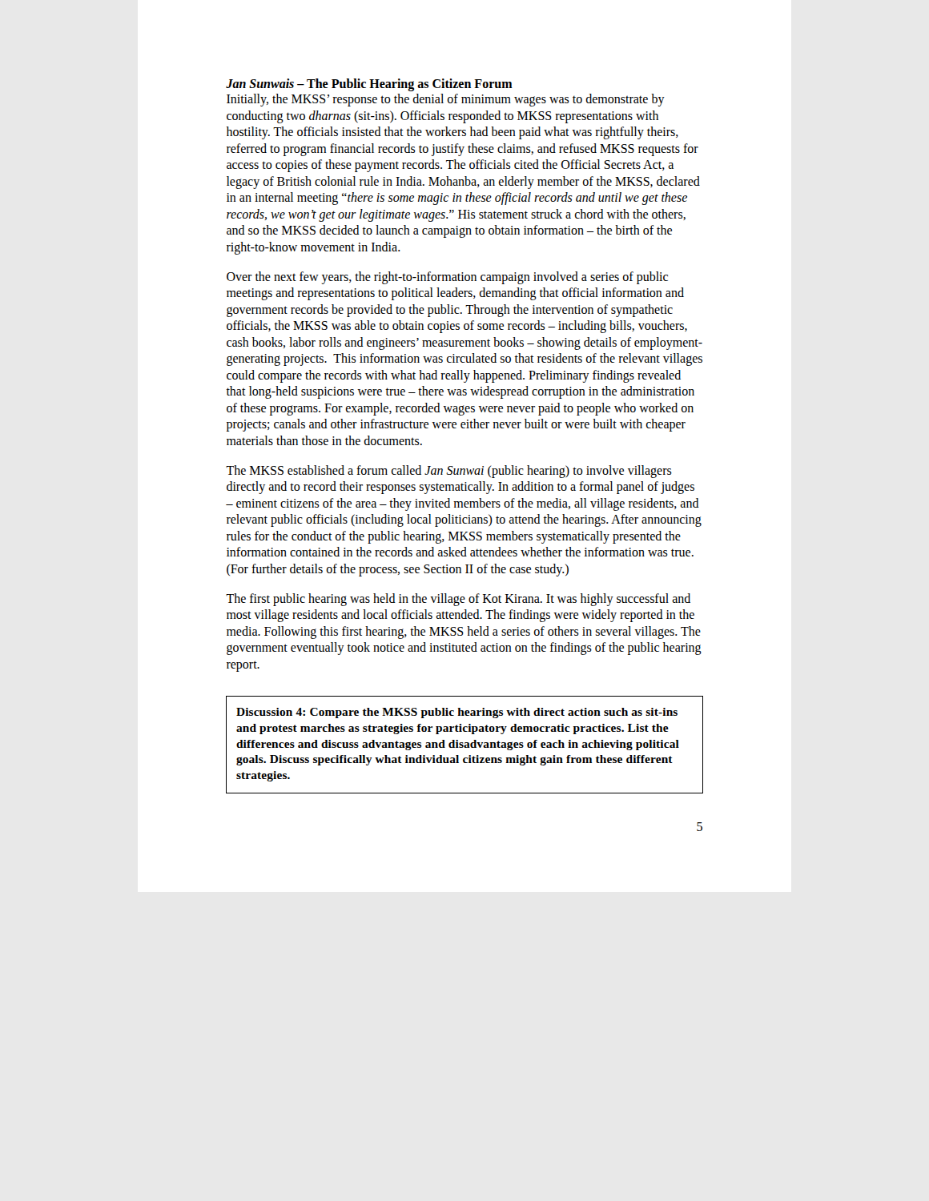Jan Sunwais – The Public Hearing as Citizen Forum
Initially, the MKSS’ response to the denial of minimum wages was to demonstrate by conducting two dharnas (sit-ins). Officials responded to MKSS representations with hostility. The officials insisted that the workers had been paid what was rightfully theirs, referred to program financial records to justify these claims, and refused MKSS requests for access to copies of these payment records. The officials cited the Official Secrets Act, a legacy of British colonial rule in India. Mohanba, an elderly member of the MKSS, declared in an internal meeting “there is some magic in these official records and until we get these records, we won’t get our legitimate wages.” His statement struck a chord with the others, and so the MKSS decided to launch a campaign to obtain information – the birth of the right-to-know movement in India.
Over the next few years, the right-to-information campaign involved a series of public meetings and representations to political leaders, demanding that official information and government records be provided to the public. Through the intervention of sympathetic officials, the MKSS was able to obtain copies of some records – including bills, vouchers, cash books, labor rolls and engineers’ measurement books – showing details of employment-generating projects. This information was circulated so that residents of the relevant villages could compare the records with what had really happened. Preliminary findings revealed that long-held suspicions were true – there was widespread corruption in the administration of these programs. For example, recorded wages were never paid to people who worked on projects; canals and other infrastructure were either never built or were built with cheaper materials than those in the documents.
The MKSS established a forum called Jan Sunwai (public hearing) to involve villagers directly and to record their responses systematically. In addition to a formal panel of judges – eminent citizens of the area – they invited members of the media, all village residents, and relevant public officials (including local politicians) to attend the hearings. After announcing rules for the conduct of the public hearing, MKSS members systematically presented the information contained in the records and asked attendees whether the information was true. (For further details of the process, see Section II of the case study.)
The first public hearing was held in the village of Kot Kirana. It was highly successful and most village residents and local officials attended. The findings were widely reported in the media. Following this first hearing, the MKSS held a series of others in several villages. The government eventually took notice and instituted action on the findings of the public hearing report.
Discussion 4: Compare the MKSS public hearings with direct action such as sit-ins and protest marches as strategies for participatory democratic practices. List the differences and discuss advantages and disadvantages of each in achieving political goals. Discuss specifically what individual citizens might gain from these different strategies.
5